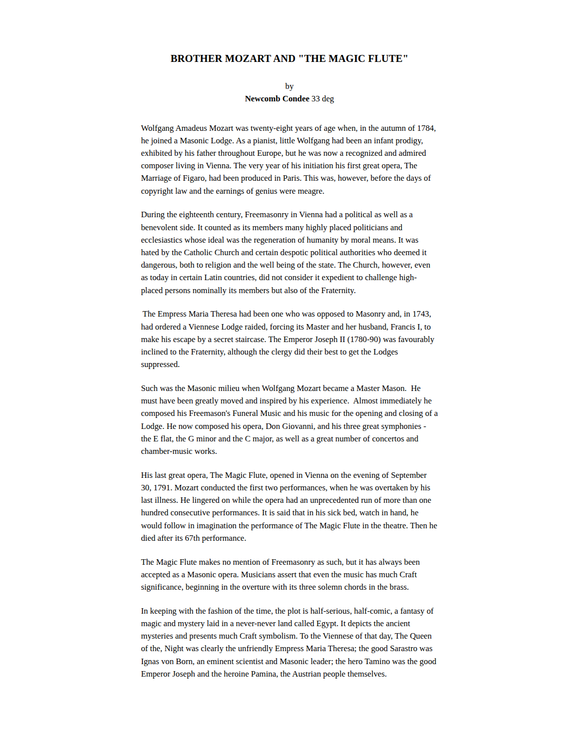BROTHER MOZART AND "THE MAGIC FLUTE"
by
Newcomb Condee 33 deg
Wolfgang Amadeus Mozart was twenty-eight years of age when, in the autumn of 1784, he joined a Masonic Lodge. As a pianist, little Wolfgang had been an infant prodigy, exhibited by his father throughout Europe, but he was now a recognized and admired composer living in Vienna. The very year of his initiation his first great opera, The Marriage of Figaro, had been produced in Paris. This was, however, before the days of copyright law and the earnings of genius were meagre.
During the eighteenth century, Freemasonry in Vienna had a political as well as a benevolent side. It counted as its members many highly placed politicians and ecclesiastics whose ideal was the regeneration of humanity by moral means. It was hated by the Catholic Church and certain despotic political authorities who deemed it dangerous, both to religion and the well being of the state. The Church, however, even as today in certain Latin countries, did not consider it expedient to challenge high-placed persons nominally its members but also of the Fraternity.
The Empress Maria Theresa had been one who was opposed to Masonry and, in 1743, had ordered a Viennese Lodge raided, forcing its Master and her husband, Francis I, to make his escape by a secret staircase. The Emperor Joseph II (1780-90) was favourably inclined to the Fraternity, although the clergy did their best to get the Lodges suppressed.
Such was the Masonic milieu when Wolfgang Mozart became a Master Mason. He must have been greatly moved and inspired by his experience. Almost immediately he composed his Freemason's Funeral Music and his music for the opening and closing of a Lodge. He now composed his opera, Don Giovanni, and his three great symphonies - the E flat, the G minor and the C major, as well as a great number of concertos and chamber-music works.
His last great opera, The Magic Flute, opened in Vienna on the evening of September 30, 1791. Mozart conducted the first two performances, when he was overtaken by his last illness. He lingered on while the opera had an unprecedented run of more than one hundred consecutive performances. It is said that in his sick bed, watch in hand, he would follow in imagination the performance of The Magic Flute in the theatre. Then he died after its 67th performance.
The Magic Flute makes no mention of Freemasonry as such, but it has always been accepted as a Masonic opera. Musicians assert that even the music has much Craft significance, beginning in the overture with its three solemn chords in the brass.
In keeping with the fashion of the time, the plot is half-serious, half-comic, a fantasy of magic and mystery laid in a never-never land called Egypt. It depicts the ancient mysteries and presents much Craft symbolism. To the Viennese of that day, The Queen of the, Night was clearly the unfriendly Empress Maria Theresa; the good Sarastro was Ignas von Born, an eminent scientist and Masonic leader; the hero Tamino was the good Emperor Joseph and the heroine Pamina, the Austrian people themselves.